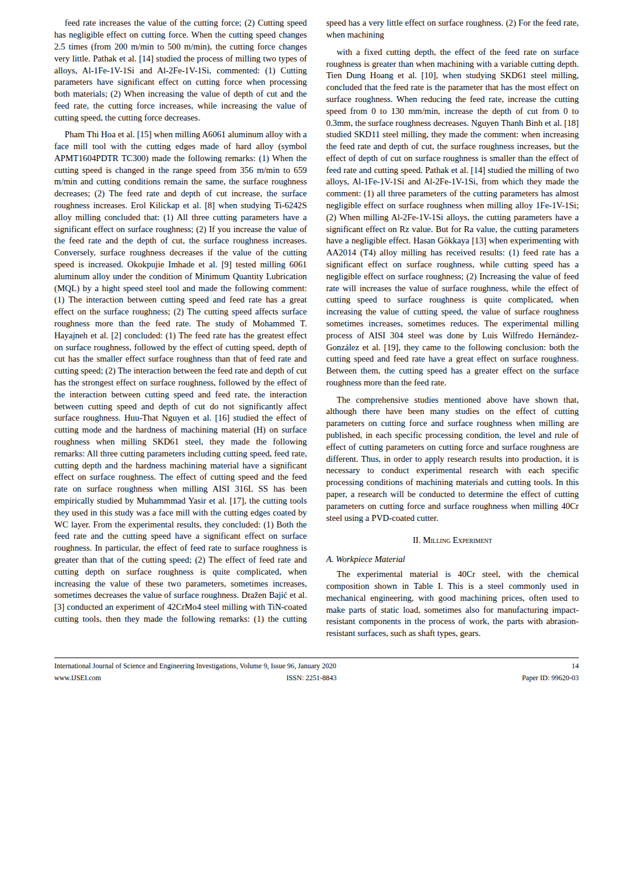feed rate increases the value of the cutting force; (2) Cutting speed has negligible effect on cutting force. When the cutting speed changes 2.5 times (from 200 m/min to 500 m/min), the cutting force changes very little. Pathak et al. [14] studied the process of milling two types of alloys, Al-1Fe-1V-1Si and Al-2Fe-1V-1Si, commented: (1) Cutting parameters have significant effect on cutting force when processing both materials; (2) When increasing the value of depth of cut and the feed rate, the cutting force increases, while increasing the value of cutting speed, the cutting force decreases.
Pham Thi Hoa et al. [15] when milling A6061 aluminum alloy with a face mill tool with the cutting edges made of hard alloy (symbol APMT1604PDTR TC300) made the following remarks: (1) When the cutting speed is changed in the range speed from 356 m/min to 659 m/min and cutting conditions remain the same, the surface roughness decreases; (2) The feed rate and depth of cut increase, the surface roughness increases. Erol Kilickap et al. [8] when studying Ti-6242S alloy milling concluded that: (1) All three cutting parameters have a significant effect on surface roughness; (2) If you increase the value of the feed rate and the depth of cut, the surface roughness increases. Conversely, surface roughness decreases if the value of the cutting speed is increased. Okokpujie Imhade et al. [9] tested milling 6061 aluminum alloy under the condition of Minimum Quantity Lubrication (MQL) by a hight speed steel tool and made the following comment: (1) The interaction between cutting speed and feed rate has a great effect on the surface roughness; (2) The cutting speed affects surface roughness more than the feed rate. The study of Mohammed T. Hayajneh et al. [2] concluded: (1) The feed rate has the greatest effect on surface roughness, followed by the effect of cutting speed, depth of cut has the smaller effect surface roughness than that of feed rate and cutting speed; (2) The interaction between the feed rate and depth of cut has the strongest effect on surface roughness, followed by the effect of the interaction between cutting speed and feed rate, the interaction between cutting speed and depth of cut do not significantly affect surface roughness. Huu-That Nguyen et al. [16] studied the effect of cutting mode and the hardness of machining material (H) on surface roughness when milling SKD61 steel, they made the following remarks: All three cutting parameters including cutting speed, feed rate, cutting depth and the hardness machining material have a significant effect on surface roughness. The effect of cutting speed and the feed rate on surface roughness when milling AISI 316L SS has been empirically studied by Muhammmad Yasir et al. [17], the cutting tools they used in this study was a face mill with the cutting edges coated by WC layer. From the experimental results, they concluded: (1) Both the feed rate and the cutting speed have a significant effect on surface roughness. In particular, the effect of feed rate to surface roughness is greater than that of the cutting speed; (2) The effect of feed rate and cutting depth on surface roughness is quite complicated, when increasing the value of these two parameters, sometimes increases, sometimes decreases the value of surface roughness. Dražen Bajić et al. [3] conducted an experiment of 42CrMo4 steel milling with TiN-coated cutting tools, then they made the following remarks: (1) the cutting speed has a very little effect on surface roughness. (2) For the feed rate, when machining
with a fixed cutting depth, the effect of the feed rate on surface roughness is greater than when machining with a variable cutting depth. Tien Dung Hoang et al. [10], when studying SKD61 steel milling, concluded that the feed rate is the parameter that has the most effect on surface roughness. When reducing the feed rate, increase the cutting speed from 0 to 130 mm/min, increase the depth of cut from 0 to 0.3mm, the surface roughness decreases. Nguyen Thanh Binh et al. [18] studied SKD11 steel milling, they made the comment: when increasing the feed rate and depth of cut, the surface roughness increases, but the effect of depth of cut on surface roughness is smaller than the effect of feed rate and cutting speed. Pathak et al. [14] studied the milling of two alloys, Al-1Fe-1V-1Si and Al-2Fe-1V-1Si, from which they made the comment: (1) all three parameters of the cutting parameters has almost negligible effect on surface roughness when milling alloy 1Fe-1V-1Si; (2) When milling Al-2Fe-1V-1Si alloys, the cutting parameters have a significant effect on Rz value. But for Ra value, the cutting parameters have a negligible effect. Hasan Gökkaya [13] when experimenting with AA2014 (T4) alloy milling has received results: (1) feed rate has a significant effect on surface roughness, while cutting speed has a negligible effect on surface roughness; (2) Increasing the value of feed rate will increases the value of surface roughness, while the effect of cutting speed to surface roughness is quite complicated, when increasing the value of cutting speed, the value of surface roughness sometimes increases, sometimes reduces. The experimental milling process of AISI 304 steel was done by Luis Wilfredo Hernández-González et al. [19], they came to the following conclusion: both the cutting speed and feed rate have a great effect on surface roughness. Between them, the cutting speed has a greater effect on the surface roughness more than the feed rate.
The comprehensive studies mentioned above have shown that, although there have been many studies on the effect of cutting parameters on cutting force and surface roughness when milling are published, in each specific processing condition, the level and rule of effect of cutting parameters on cutting force and surface roughness are different. Thus, in order to apply research results into production, it is necessary to conduct experimental research with each specific processing conditions of machining materials and cutting tools. In this paper, a research will be conducted to determine the effect of cutting parameters on cutting force and surface roughness when milling 40Cr steel using a PVD-coated cutter.
II. Milling Experiment
A. Workpiece Material
The experimental material is 40Cr steel, with the chemical composition shown in Table I. This is a steel commonly used in mechanical engineering, with good machining prices, often used to make parts of static load, sometimes also for manufacturing impact-resistant components in the process of work, the parts with abrasion-resistant surfaces, such as shaft types, gears.
International Journal of Science and Engineering Investigations, Volume 9, Issue 96, January 2020 14
www.IJSEI.com ISSN: 2251-8843 Paper ID: 99620-03